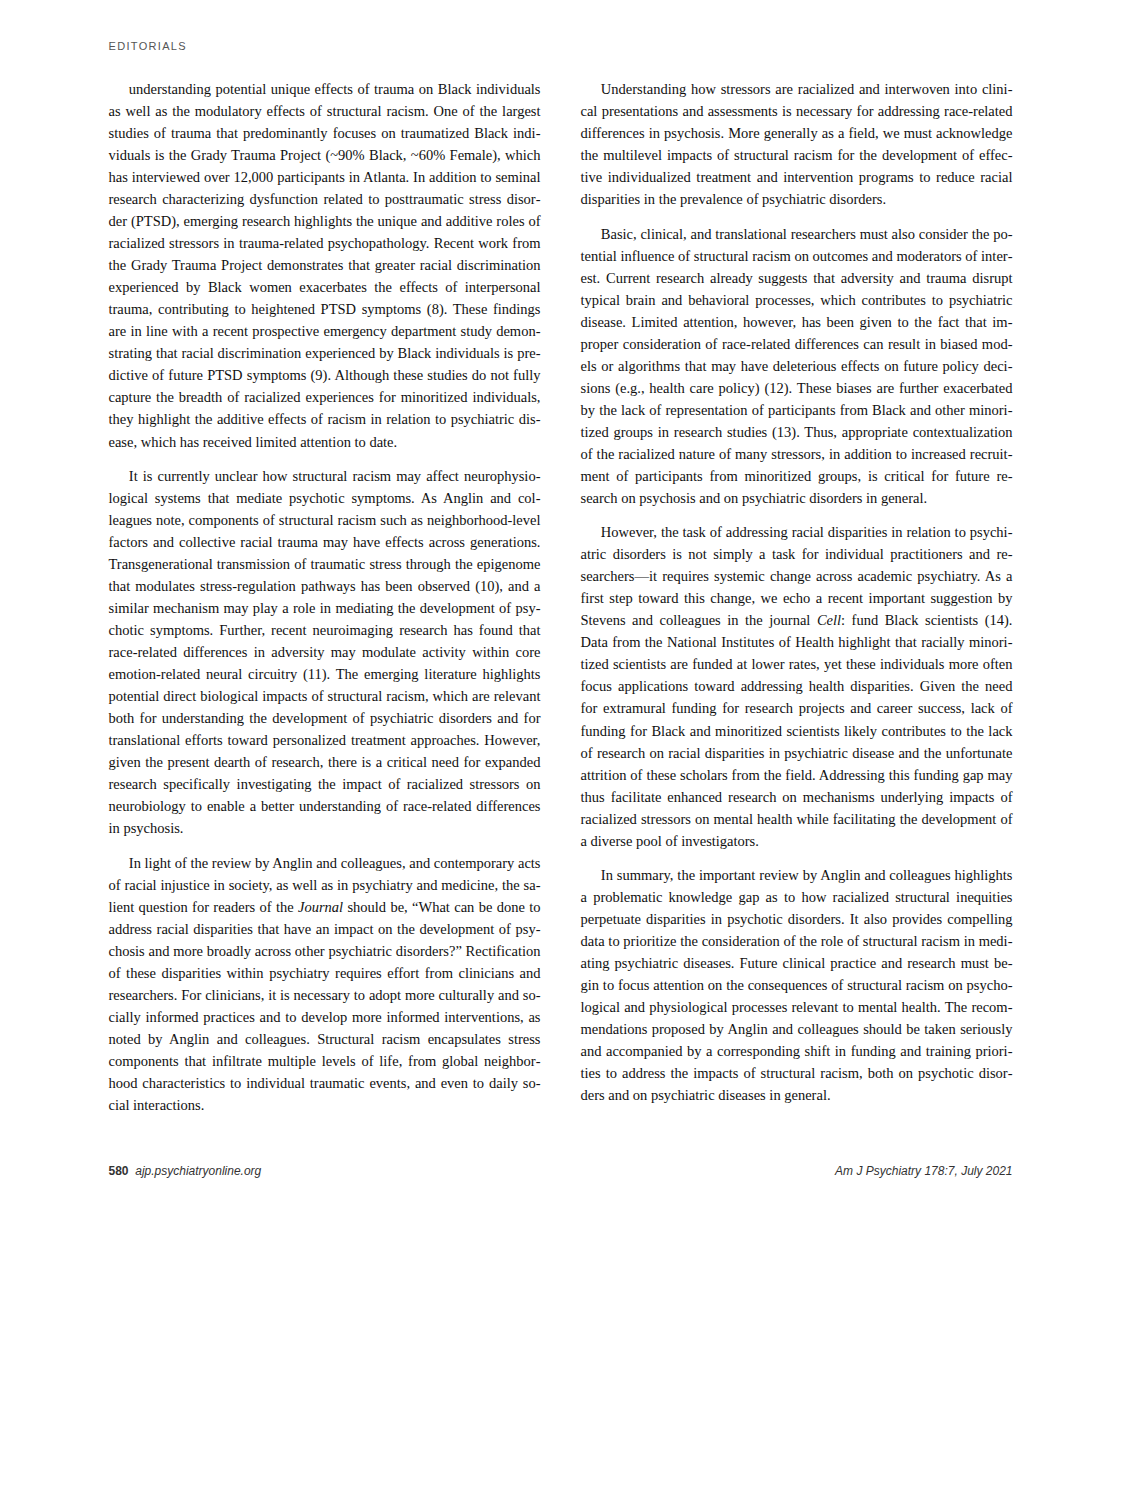Editorials
understanding potential unique effects of trauma on Black individuals as well as the modulatory effects of structural racism. One of the largest studies of trauma that predominantly focuses on traumatized Black individuals is the Grady Trauma Project (~90% Black, ~60% Female), which has interviewed over 12,000 participants in Atlanta. In addition to seminal research characterizing dysfunction related to posttraumatic stress disorder (PTSD), emerging research highlights the unique and additive roles of racialized stressors in trauma-related psychopathology. Recent work from the Grady Trauma Project demonstrates that greater racial discrimination experienced by Black women exacerbates the effects of interpersonal trauma, contributing to heightened PTSD symptoms (8). These findings are in line with a recent prospective emergency department study demonstrating that racial discrimination experienced by Black individuals is predictive of future PTSD symptoms (9). Although these studies do not fully capture the breadth of racialized experiences for minoritized individuals, they highlight the additive effects of racism in relation to psychiatric disease, which has received limited attention to date.
It is currently unclear how structural racism may affect neurophysiological systems that mediate psychotic symptoms. As Anglin and colleagues note, components of structural racism such as neighborhood-level factors and collective racial trauma may have effects across generations. Transgenerational transmission of traumatic stress through the epigenome that modulates stress-regulation pathways has been observed (10), and a similar mechanism may play a role in mediating the development of psychotic symptoms. Further, recent neuroimaging research has found that race-related differences in adversity may modulate activity within core emotion-related neural circuitry (11). The emerging literature highlights potential direct biological impacts of structural racism, which are relevant both for understanding the development of psychiatric disorders and for translational efforts toward personalized treatment approaches. However, given the present dearth of research, there is a critical need for expanded research specifically investigating the impact of racialized stressors on neurobiology to enable a better understanding of race-related differences in psychosis.
In light of the review by Anglin and colleagues, and contemporary acts of racial injustice in society, as well as in psychiatry and medicine, the salient question for readers of the Journal should be, “What can be done to address racial disparities that have an impact on the development of psychosis and more broadly across other psychiatric disorders?” Rectification of these disparities within psychiatry requires effort from clinicians and researchers. For clinicians, it is necessary to adopt more culturally and socially informed practices and to develop more informed interventions, as noted by Anglin and colleagues. Structural racism encapsulates stress components that infiltrate multiple levels of life, from global neighborhood characteristics to individual traumatic events, and even to daily social interactions.
Understanding how stressors are racialized and interwoven into clinical presentations and assessments is necessary for addressing race-related differences in psychosis. More generally as a field, we must acknowledge the multilevel impacts of structural racism for the development of effective individualized treatment and intervention programs to reduce racial disparities in the prevalence of psychiatric disorders.
Basic, clinical, and translational researchers must also consider the potential influence of structural racism on outcomes and moderators of interest. Current research already suggests that adversity and trauma disrupt typical brain and behavioral processes, which contributes to psychiatric disease. Limited attention, however, has been given to the fact that improper consideration of race-related differences can result in biased models or algorithms that may have deleterious effects on future policy decisions (e.g., health care policy) (12). These biases are further exacerbated by the lack of representation of participants from Black and other minoritized groups in research studies (13). Thus, appropriate contextualization of the racialized nature of many stressors, in addition to increased recruitment of participants from minoritized groups, is critical for future research on psychosis and on psychiatric disorders in general.
However, the task of addressing racial disparities in relation to psychiatric disorders is not simply a task for individual practitioners and researchers—it requires systemic change across academic psychiatry. As a first step toward this change, we echo a recent important suggestion by Stevens and colleagues in the journal Cell: fund Black scientists (14). Data from the National Institutes of Health highlight that racially minoritized scientists are funded at lower rates, yet these individuals more often focus applications toward addressing health disparities. Given the need for extramural funding for research projects and career success, lack of funding for Black and minoritized scientists likely contributes to the lack of research on racial disparities in psychiatric disease and the unfortunate attrition of these scholars from the field. Addressing this funding gap may thus facilitate enhanced research on mechanisms underlying impacts of racialized stressors on mental health while facilitating the development of a diverse pool of investigators.
In summary, the important review by Anglin and colleagues highlights a problematic knowledge gap as to how racialized structural inequities perpetuate disparities in psychotic disorders. It also provides compelling data to prioritize the consideration of the role of structural racism in mediating psychiatric diseases. Future clinical practice and research must begin to focus attention on the consequences of structural racism on psychological and physiological processes relevant to mental health. The recommendations proposed by Anglin and colleagues should be taken seriously and accompanied by a corresponding shift in funding and training priorities to address the impacts of structural racism, both on psychotic disorders and on psychiatric diseases in general.
580 ajp.psychiatryonline.org
Am J Psychiatry 178:7, July 2021